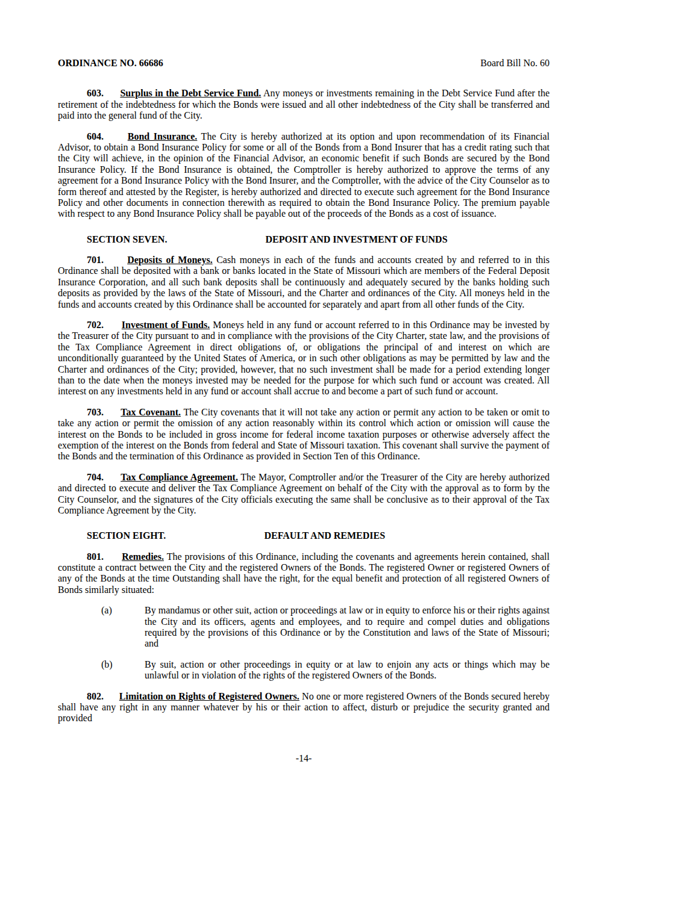ORDINANCE NO. 66686
Board Bill No. 60
603. Surplus in the Debt Service Fund. Any moneys or investments remaining in the Debt Service Fund after the retirement of the indebtedness for which the Bonds were issued and all other indebtedness of the City shall be transferred and paid into the general fund of the City.
604. Bond Insurance. The City is hereby authorized at its option and upon recommendation of its Financial Advisor, to obtain a Bond Insurance Policy for some or all of the Bonds from a Bond Insurer that has a credit rating such that the City will achieve, in the opinion of the Financial Advisor, an economic benefit if such Bonds are secured by the Bond Insurance Policy. If the Bond Insurance is obtained, the Comptroller is hereby authorized to approve the terms of any agreement for a Bond Insurance Policy with the Bond Insurer, and the Comptroller, with the advice of the City Counselor as to form thereof and attested by the Register, is hereby authorized and directed to execute such agreement for the Bond Insurance Policy and other documents in connection therewith as required to obtain the Bond Insurance Policy. The premium payable with respect to any Bond Insurance Policy shall be payable out of the proceeds of the Bonds as a cost of issuance.
SECTION SEVEN. DEPOSIT AND INVESTMENT OF FUNDS
701. Deposits of Moneys. Cash moneys in each of the funds and accounts created by and referred to in this Ordinance shall be deposited with a bank or banks located in the State of Missouri which are members of the Federal Deposit Insurance Corporation, and all such bank deposits shall be continuously and adequately secured by the banks holding such deposits as provided by the laws of the State of Missouri, and the Charter and ordinances of the City. All moneys held in the funds and accounts created by this Ordinance shall be accounted for separately and apart from all other funds of the City.
702. Investment of Funds. Moneys held in any fund or account referred to in this Ordinance may be invested by the Treasurer of the City pursuant to and in compliance with the provisions of the City Charter, state law, and the provisions of the Tax Compliance Agreement in direct obligations of, or obligations the principal of and interest on which are unconditionally guaranteed by the United States of America, or in such other obligations as may be permitted by law and the Charter and ordinances of the City; provided, however, that no such investment shall be made for a period extending longer than to the date when the moneys invested may be needed for the purpose for which such fund or account was created. All interest on any investments held in any fund or account shall accrue to and become a part of such fund or account.
703. Tax Covenant. The City covenants that it will not take any action or permit any action to be taken or omit to take any action or permit the omission of any action reasonably within its control which action or omission will cause the interest on the Bonds to be included in gross income for federal income taxation purposes or otherwise adversely affect the exemption of the interest on the Bonds from federal and State of Missouri taxation. This covenant shall survive the payment of the Bonds and the termination of this Ordinance as provided in Section Ten of this Ordinance.
704. Tax Compliance Agreement. The Mayor, Comptroller and/or the Treasurer of the City are hereby authorized and directed to execute and deliver the Tax Compliance Agreement on behalf of the City with the approval as to form by the City Counselor, and the signatures of the City officials executing the same shall be conclusive as to their approval of the Tax Compliance Agreement by the City.
SECTION EIGHT. DEFAULT AND REMEDIES
801. Remedies. The provisions of this Ordinance, including the covenants and agreements herein contained, shall constitute a contract between the City and the registered Owners of the Bonds. The registered Owner or registered Owners of any of the Bonds at the time Outstanding shall have the right, for the equal benefit and protection of all registered Owners of Bonds similarly situated:
(a) By mandamus or other suit, action or proceedings at law or in equity to enforce his or their rights against the City and its officers, agents and employees, and to require and compel duties and obligations required by the provisions of this Ordinance or by the Constitution and laws of the State of Missouri; and
(b) By suit, action or other proceedings in equity or at law to enjoin any acts or things which may be unlawful or in violation of the rights of the registered Owners of the Bonds.
802. Limitation on Rights of Registered Owners. No one or more registered Owners of the Bonds secured hereby shall have any right in any manner whatever by his or their action to affect, disturb or prejudice the security granted and provided
-14-